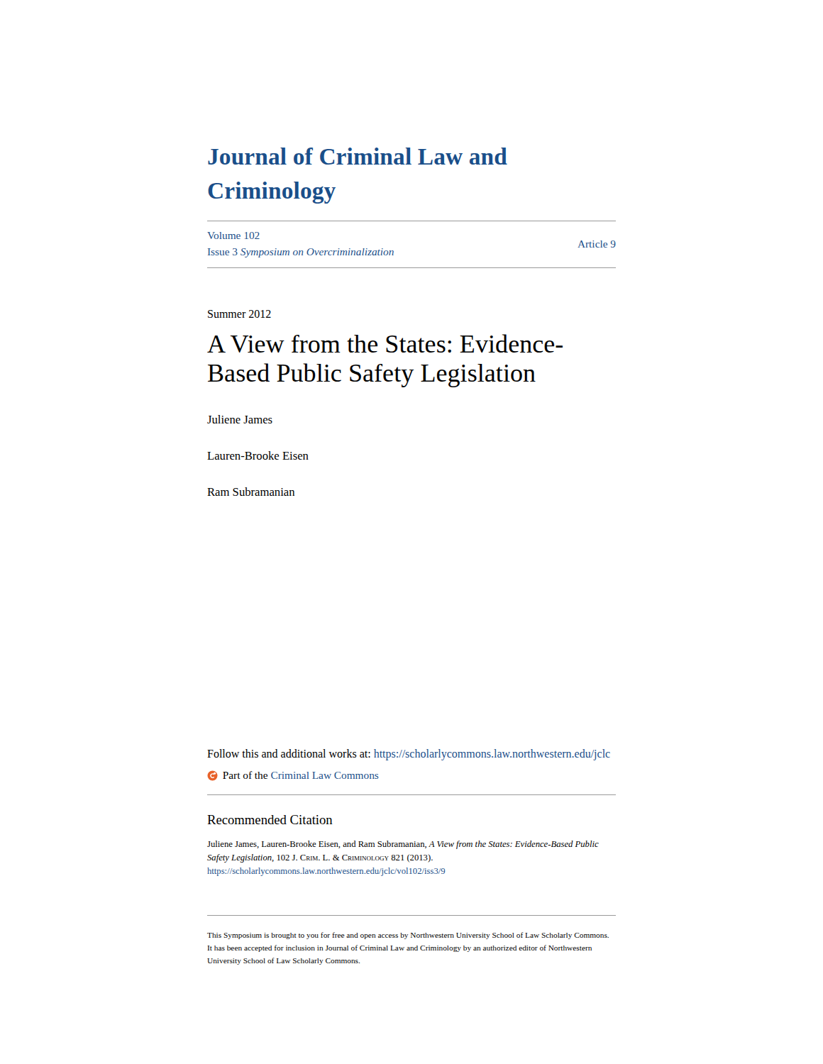Journal of Criminal Law and Criminology
Volume 102
Issue 3 Symposium on Overcriminalization
Article 9
Summer 2012
A View from the States: Evidence-Based Public Safety Legislation
Juliene James
Lauren-Brooke Eisen
Ram Subramanian
Follow this and additional works at: https://scholarlycommons.law.northwestern.edu/jclc
Part of the Criminal Law Commons
Recommended Citation
Juliene James, Lauren-Brooke Eisen, and Ram Subramanian, A View from the States: Evidence-Based Public Safety Legislation, 102 J. Crim. L. & Criminology 821 (2013).
https://scholarlycommons.law.northwestern.edu/jclc/vol102/iss3/9
This Symposium is brought to you for free and open access by Northwestern University School of Law Scholarly Commons. It has been accepted for inclusion in Journal of Criminal Law and Criminology by an authorized editor of Northwestern University School of Law Scholarly Commons.